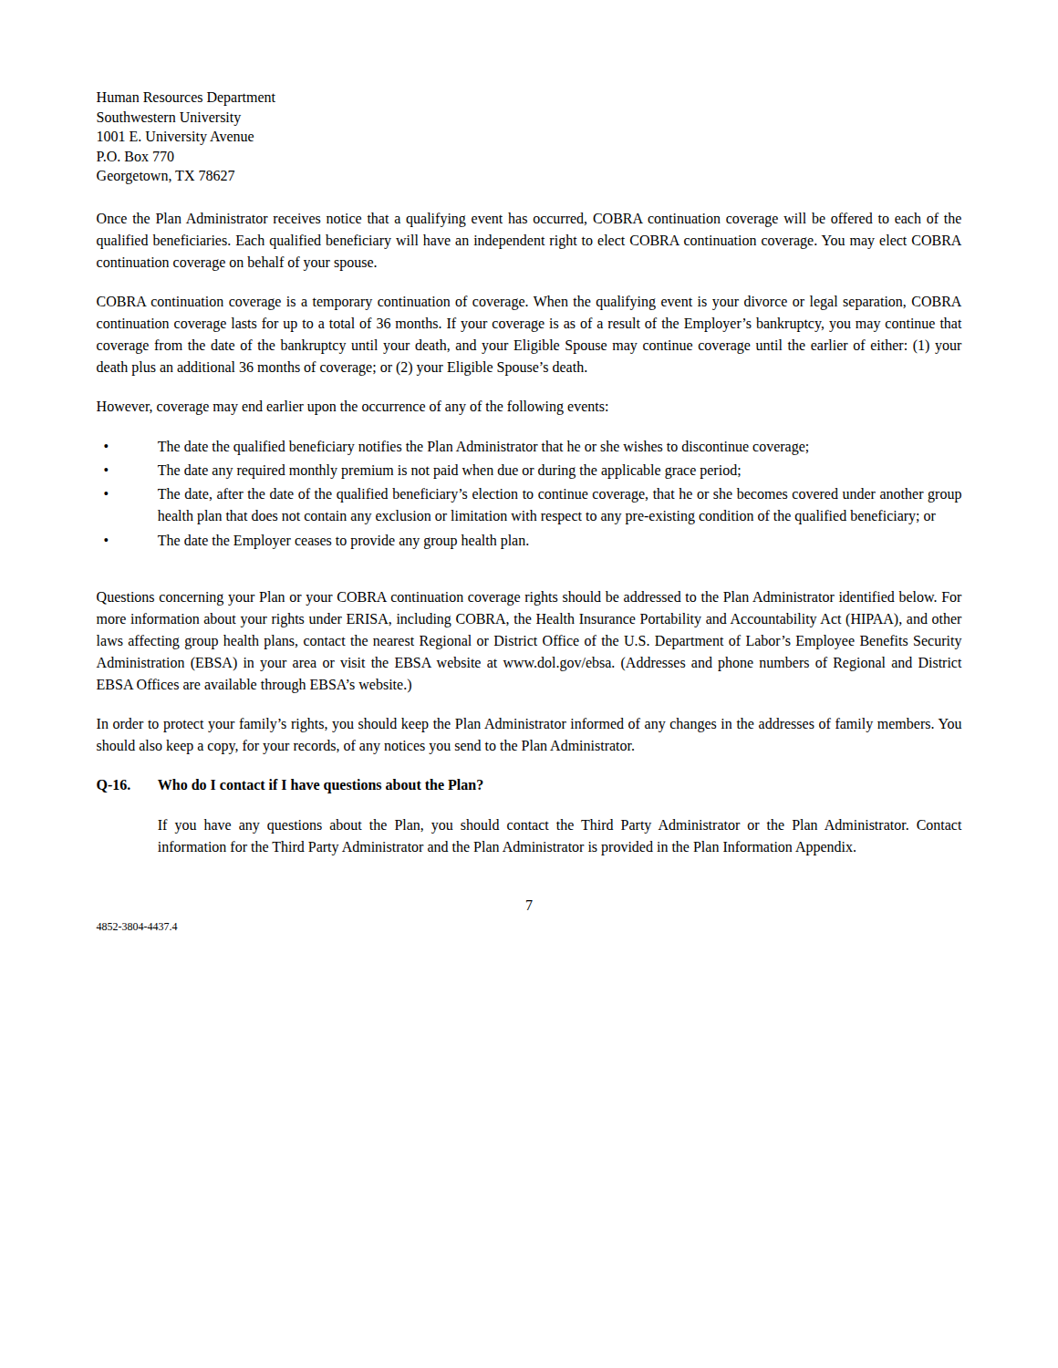Human Resources Department
Southwestern University
1001 E. University Avenue
P.O. Box 770
Georgetown, TX 78627
Once the Plan Administrator receives notice that a qualifying event has occurred, COBRA continuation coverage will be offered to each of the qualified beneficiaries. Each qualified beneficiary will have an independent right to elect COBRA continuation coverage. You may elect COBRA continuation coverage on behalf of your spouse.
COBRA continuation coverage is a temporary continuation of coverage. When the qualifying event is your divorce or legal separation, COBRA continuation coverage lasts for up to a total of 36 months. If your coverage is as of a result of the Employer’s bankruptcy, you may continue that coverage from the date of the bankruptcy until your death, and your Eligible Spouse may continue coverage until the earlier of either: (1) your death plus an additional 36 months of coverage; or (2) your Eligible Spouse’s death.
However, coverage may end earlier upon the occurrence of any of the following events:
The date the qualified beneficiary notifies the Plan Administrator that he or she wishes to discontinue coverage;
The date any required monthly premium is not paid when due or during the applicable grace period;
The date, after the date of the qualified beneficiary’s election to continue coverage, that he or she becomes covered under another group health plan that does not contain any exclusion or limitation with respect to any pre-existing condition of the qualified beneficiary; or
The date the Employer ceases to provide any group health plan.
Questions concerning your Plan or your COBRA continuation coverage rights should be addressed to the Plan Administrator identified below. For more information about your rights under ERISA, including COBRA, the Health Insurance Portability and Accountability Act (HIPAA), and other laws affecting group health plans, contact the nearest Regional or District Office of the U.S. Department of Labor’s Employee Benefits Security Administration (EBSA) in your area or visit the EBSA website at www.dol.gov/ebsa. (Addresses and phone numbers of Regional and District EBSA Offices are available through EBSA’s website.)
In order to protect your family’s rights, you should keep the Plan Administrator informed of any changes in the addresses of family members. You should also keep a copy, for your records, of any notices you send to the Plan Administrator.
Q-16. Who do I contact if I have questions about the Plan?
If you have any questions about the Plan, you should contact the Third Party Administrator or the Plan Administrator. Contact information for the Third Party Administrator and the Plan Administrator is provided in the Plan Information Appendix.
7
4852-3804-4437.4